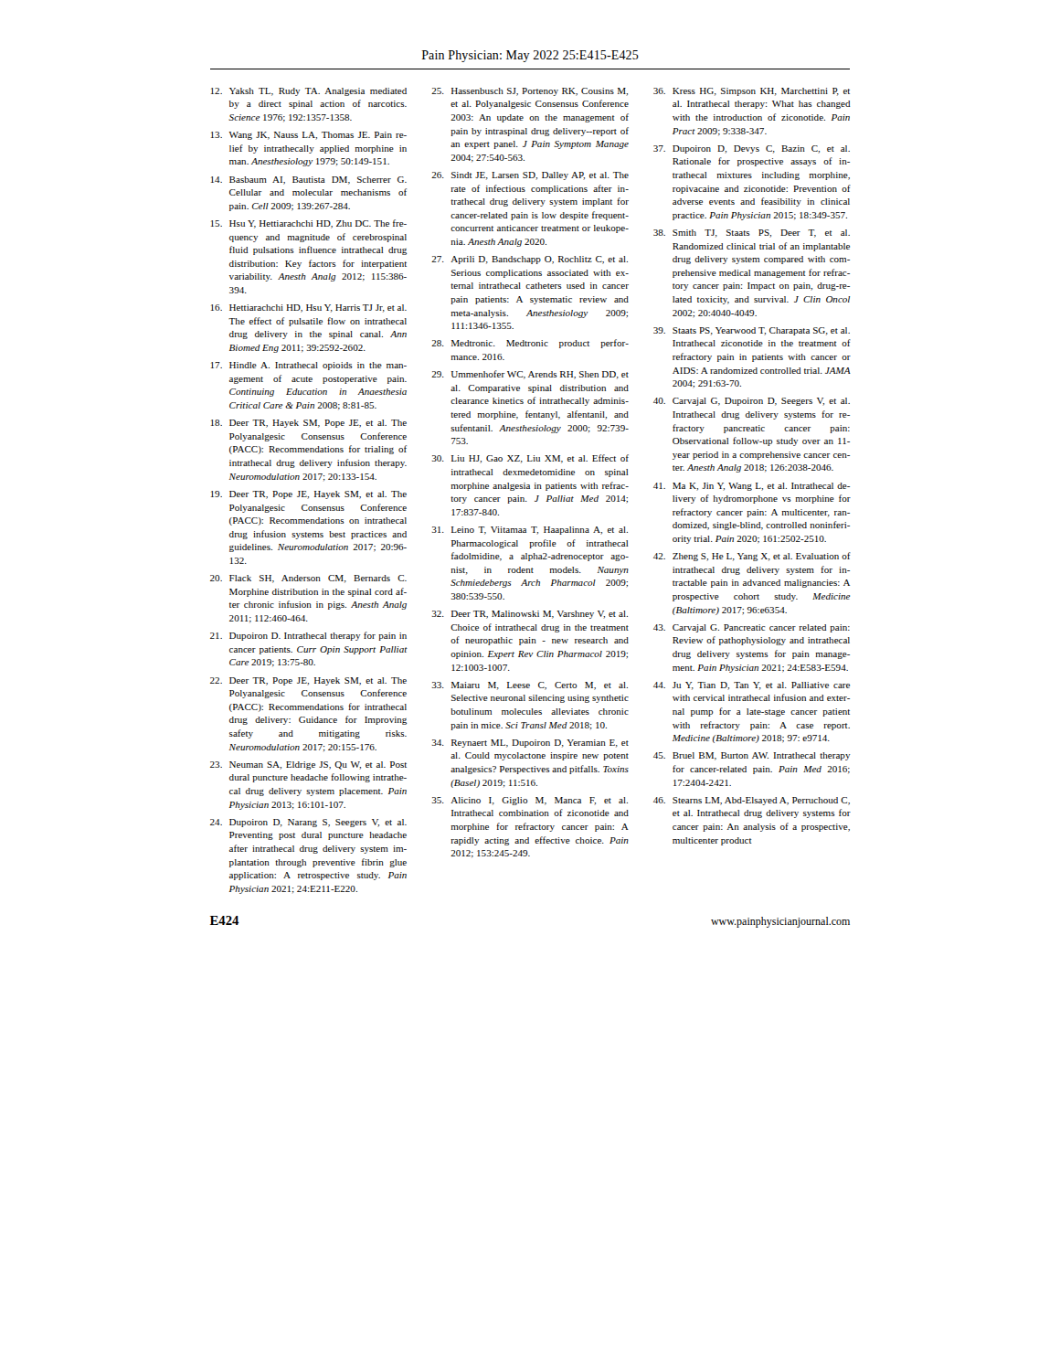Pain Physician: May 2022 25:E415-E425
Yaksh TL, Rudy TA. Analgesia mediated by a direct spinal action of narcotics. Science 1976; 192:1357-1358.
Wang JK, Nauss LA, Thomas JE. Pain relief by intrathecally applied morphine in man. Anesthesiology 1979; 50:149-151.
Basbaum AI, Bautista DM, Scherrer G. Cellular and molecular mechanisms of pain. Cell 2009; 139:267-284.
Hsu Y, Hettiarachchi HD, Zhu DC. The frequency and magnitude of cerebrospinal fluid pulsations influence intrathecal drug distribution: Key factors for interpatient variability. Anesth Analg 2012; 115:386-394.
Hettiarachchi HD, Hsu Y, Harris TJ Jr, et al. The effect of pulsatile flow on intrathecal drug delivery in the spinal canal. Ann Biomed Eng 2011; 39:2592-2602.
Hindle A. Intrathecal opioids in the management of acute postoperative pain. Continuing Education in Anaesthesia Critical Care & Pain 2008; 8:81-85.
Deer TR, Hayek SM, Pope JE, et al. The Polyanalgesic Consensus Conference (PACC): Recommendations for trialing of intrathecal drug delivery infusion therapy. Neuromodulation 2017; 20:133-154.
Deer TR, Pope JE, Hayek SM, et al. The Polyanalgesic Consensus Conference (PACC): Recommendations on intrathecal drug infusion systems best practices and guidelines. Neuromodulation 2017; 20:96-132.
Flack SH, Anderson CM, Bernards C. Morphine distribution in the spinal cord after chronic infusion in pigs. Anesth Analg 2011; 112:460-464.
Dupoiron D. Intrathecal therapy for pain in cancer patients. Curr Opin Support Palliat Care 2019; 13:75-80.
Deer TR, Pope JE, Hayek SM, et al. The Polyanalgesic Consensus Conference (PACC): Recommendations for intrathecal drug delivery: Guidance for Improving safety and mitigating risks. Neuromodulation 2017; 20:155-176.
Neuman SA, Eldrige JS, Qu W, et al. Post dural puncture headache following intrathecal drug delivery system placement. Pain Physician 2013; 16:101-107.
Dupoiron D, Narang S, Seegers V, et al. Preventing post dural puncture headache after intrathecal drug delivery system implantation through preventive fibrin glue application: A retrospective study. Pain Physician 2021; 24:E211-E220.
Hassenbusch SJ, Portenoy RK, Cousins M, et al. Polyanalgesic Consensus Conference 2003: An update on the management of pain by intraspinal drug delivery--report of an expert panel. J Pain Symptom Manage 2004; 27:540-563.
Sindt JE, Larsen SD, Dalley AP, et al. The rate of infectious complications after intrathecal drug delivery system implant for cancer-related pain is low despite frequentconcurrent anticancer treatment or leukopenia. Anesth Analg 2020.
Aprili D, Bandschapp O, Rochlitz C, et al. Serious complications associated with external intrathecal catheters used in cancer pain patients: A systematic review and meta-analysis. Anesthesiology 2009; 111:1346-1355.
Medtronic. Medtronic product performance. 2016.
Ummenhofer WC, Arends RH, Shen DD, et al. Comparative spinal distribution and clearance kinetics of intrathecally administered morphine, fentanyl, alfentanil, and sufentanil. Anesthesiology 2000; 92:739-753.
Liu HJ, Gao XZ, Liu XM, et al. Effect of intrathecal dexmedetomidine on spinal morphine analgesia in patients with refractory cancer pain. J Palliat Med 2014; 17:837-840.
Leino T, Viitamaa T, Haapalinna A, et al. Pharmacological profile of intrathecal fadolmidine, a alpha2-adrenoceptor agonist, in rodent models. Naunyn Schmiedebergs Arch Pharmacol 2009; 380:539-550.
Deer TR, Malinowski M, Varshney V, et al. Choice of intrathecal drug in the treatment of neuropathic pain - new research and opinion. Expert Rev Clin Pharmacol 2019; 12:1003-1007.
Maiaru M, Leese C, Certo M, et al. Selective neuronal silencing using synthetic botulinum molecules alleviates chronic pain in mice. Sci Transl Med 2018; 10.
Reynaert ML, Dupoiron D, Yeramian E, et al. Could mycolactone inspire new potent analgesics? Perspectives and pitfalls. Toxins (Basel) 2019; 11:516.
Alicino I, Giglio M, Manca F, et al. Intrathecal combination of ziconotide and morphine for refractory cancer pain: A rapidly acting and effective choice. Pain 2012; 153:245-249.
Kress HG, Simpson KH, Marchettini P, et al. Intrathecal therapy: What has changed with the introduction of ziconotide. Pain Pract 2009; 9:338-347.
Dupoiron D, Devys C, Bazin C, et al. Rationale for prospective assays of intrathecal mixtures including morphine, ropivacaine and ziconotide: Prevention of adverse events and feasibility in clinical practice. Pain Physician 2015; 18:349-357.
Smith TJ, Staats PS, Deer T, et al. Randomized clinical trial of an implantable drug delivery system compared with comprehensive medical management for refractory cancer pain: Impact on pain, drug-related toxicity, and survival. J Clin Oncol 2002; 20:4040-4049.
Staats PS, Yearwood T, Charapata SG, et al. Intrathecal ziconotide in the treatment of refractory pain in patients with cancer or AIDS: A randomized controlled trial. JAMA 2004; 291:63-70.
Carvajal G, Dupoiron D, Seegers V, et al. Intrathecal drug delivery systems for refractory pancreatic cancer pain: Observational follow-up study over an 11-year period in a comprehensive cancer center. Anesth Analg 2018; 126:2038-2046.
Ma K, Jin Y, Wang L, et al. Intrathecal delivery of hydromorphone vs morphine for refractory cancer pain: A multicenter, randomized, single-blind, controlled noninferiority trial. Pain 2020; 161:2502-2510.
Zheng S, He L, Yang X, et al. Evaluation of intrathecal drug delivery system for intractable pain in advanced malignancies: A prospective cohort study. Medicine (Baltimore) 2017; 96:e6354.
Carvajal G. Pancreatic cancer related pain: Review of pathophysiology and intrathecal drug delivery systems for pain management. Pain Physician 2021; 24:E583-E594.
Ju Y, Tian D, Tan Y, et al. Palliative care with cervical intrathecal infusion and external pump for a late-stage cancer patient with refractory pain: A case report. Medicine (Baltimore) 2018; 97: e9714.
Bruel BM, Burton AW. Intrathecal therapy for cancer-related pain. Pain Med 2016; 17:2404-2421.
Stearns LM, Abd-Elsayed A, Perruchoud C, et al. Intrathecal drug delivery systems for cancer pain: An analysis of a prospective, multicenter product
E424 www.painphysicianjournal.com